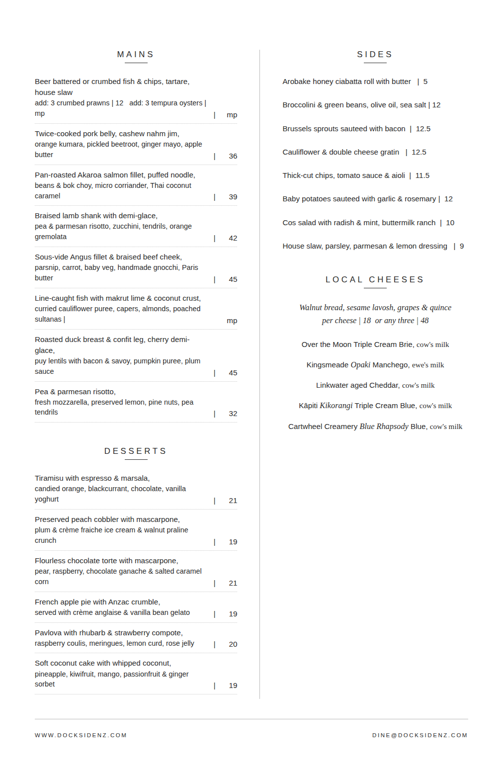Mains
Beer battered or crumbed fish & chips, tartare, house slaw add: 3 crumbed prawns | 12 add: 3 tempura oysters | mp | mp
Twice-cooked pork belly, cashew nahm jim, orange kumara, pickled beetroot, ginger mayo, apple butter | 36
Pan-roasted Akaroa salmon fillet, puffed noodle, beans & bok choy, micro corriander, Thai coconut caramel | 39
Braised lamb shank with demi-glace, pea & parmesan risotto, zucchini, tendrils, orange gremolata | 42
Sous-vide Angus fillet & braised beef cheek, parsnip, carrot, baby veg, handmade gnocchi, Paris butter | 45
Line-caught fish with makrut lime & coconut crust, curried cauliflower puree, capers, almonds, poached sultanas | mp
Roasted duck breast & confit leg, cherry demi-glace, puy lentils with bacon & savoy, pumpkin puree, plum sauce | 45
Pea & parmesan risotto, fresh mozzarella, preserved lemon, pine nuts, pea tendrils | 32
Desserts
Tiramisu with espresso & marsala, candied orange, blackcurrant, chocolate, vanilla yoghurt | 21
Preserved peach cobbler with mascarpone, plum & crème fraiche ice cream & walnut praline crunch | 19
Flourless chocolate torte with mascarpone, pear, raspberry, chocolate ganache & salted caramel corn | 21
French apple pie with Anzac crumble, served with crème anglaise & vanilla bean gelato | 19
Pavlova with rhubarb & strawberry compote, raspberry coulis, meringues, lemon curd, rose jelly | 20
Soft coconut cake with whipped coconut, pineapple, kiwifruit, mango, passionfruit & ginger sorbet | 19
Sides
Arobake honey ciabatta roll with butter | 5
Broccolini & green beans, olive oil, sea salt | 12
Brussels sprouts sauteed with bacon | 12.5
Cauliflower & double cheese gratin | 12.5
Thick-cut chips, tomato sauce & aioli | 11.5
Baby potatoes sauteed with garlic & rosemary | 12
Cos salad with radish & mint, buttermilk ranch | 10
House slaw, parsley, parmesan & lemon dressing | 9
Local Cheeses
Walnut bread, sesame lavosh, grapes & quince
per cheese | 18 or any three | 48
Over the Moon Triple Cream Brie, cow's milk
Kingsmeade Opaki Manchego, ewe's milk
Linkwater aged Cheddar, cow's milk
Kāpiti Kikorangi Triple Cream Blue, cow's milk
Cartwheel Creamery Blue Rhapsody Blue, cow's milk
WWW.DOCKSIDENZ.COM DINE@DOCKSIDENZ.COM